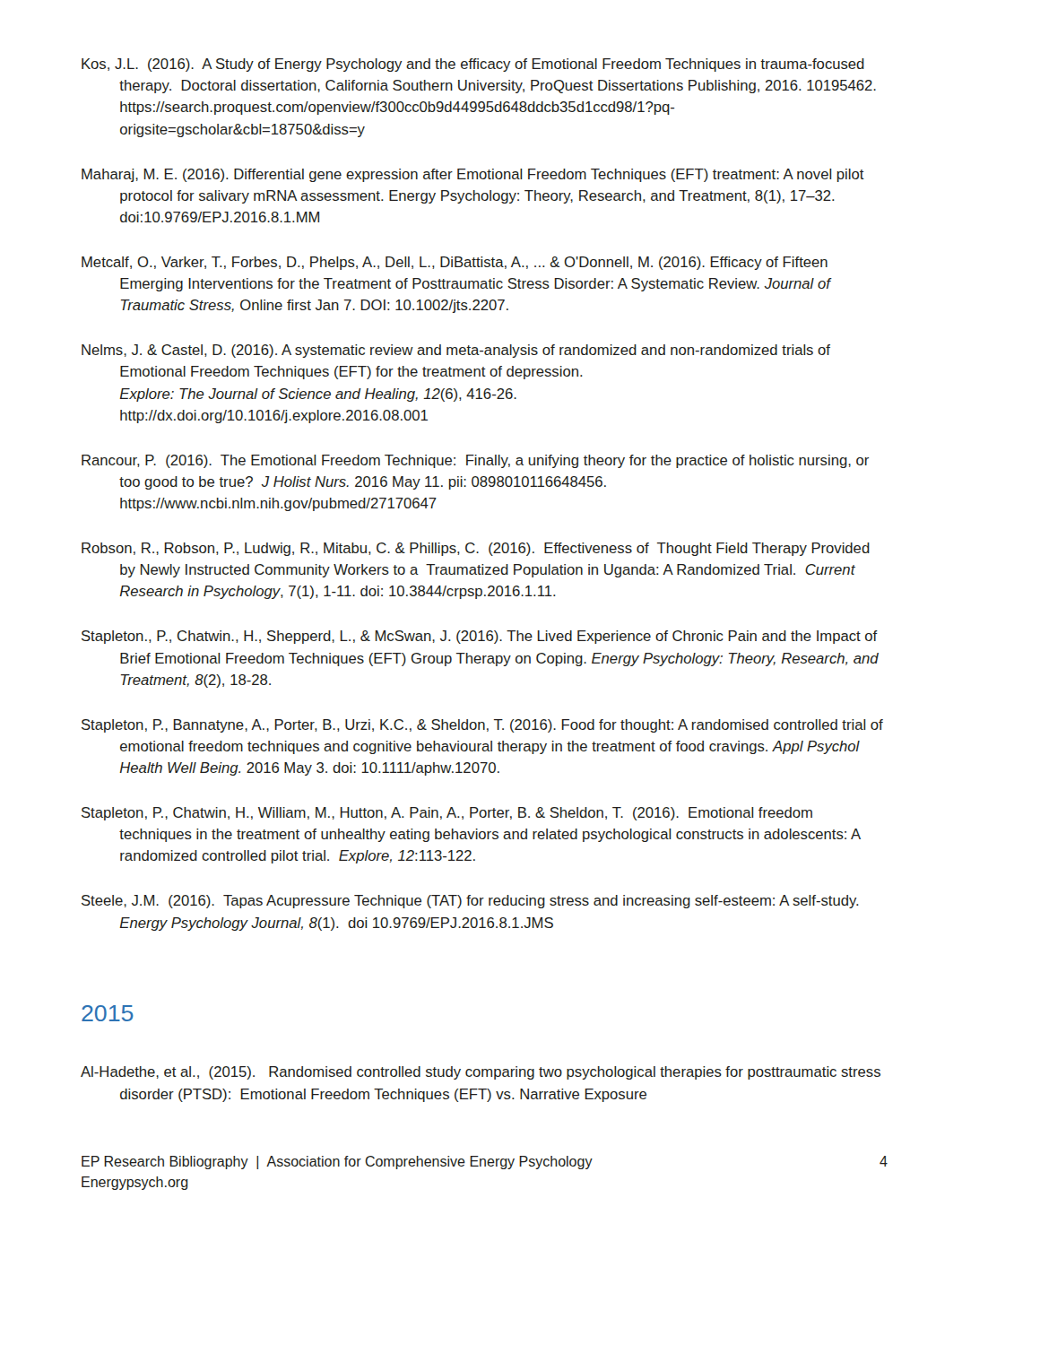Kos, J.L. (2016). A Study of Energy Psychology and the efficacy of Emotional Freedom Techniques in trauma-focused therapy. Doctoral dissertation, California Southern University, ProQuest Dissertations Publishing, 2016. 10195462. https://search.proquest.com/openview/f300cc0b9d44995d648ddcb35d1ccd98/1?pq-origsite=gscholar&cbl=18750&diss=y
Maharaj, M. E. (2016). Differential gene expression after Emotional Freedom Techniques (EFT) treatment: A novel pilot protocol for salivary mRNA assessment. Energy Psychology: Theory, Research, and Treatment, 8(1), 17–32. doi:10.9769/EPJ.2016.8.1.MM
Metcalf, O., Varker, T., Forbes, D., Phelps, A., Dell, L., DiBattista, A., ... & O'Donnell, M. (2016). Efficacy of Fifteen Emerging Interventions for the Treatment of Posttraumatic Stress Disorder: A Systematic Review. Journal of Traumatic Stress, Online first Jan 7. DOI: 10.1002/jts.2207.
Nelms, J. & Castel, D. (2016). A systematic review and meta-analysis of randomized and non-randomized trials of Emotional Freedom Techniques (EFT) for the treatment of depression. Explore: The Journal of Science and Healing, 12(6), 416-26. http://dx.doi.org/10.1016/j.explore.2016.08.001
Rancour, P. (2016). The Emotional Freedom Technique: Finally, a unifying theory for the practice of holistic nursing, or too good to be true? J Holist Nurs. 2016 May 11. pii: 0898010116648456. https://www.ncbi.nlm.nih.gov/pubmed/27170647
Robson, R., Robson, P., Ludwig, R., Mitabu, C. & Phillips, C. (2016). Effectiveness of Thought Field Therapy Provided by Newly Instructed Community Workers to a Traumatized Population in Uganda: A Randomized Trial. Current Research in Psychology, 7(1), 1-11. doi: 10.3844/crpsp.2016.1.11.
Stapleton., P., Chatwin., H., Shepperd, L., & McSwan, J. (2016). The Lived Experience of Chronic Pain and the Impact of Brief Emotional Freedom Techniques (EFT) Group Therapy on Coping. Energy Psychology: Theory, Research, and Treatment, 8(2), 18-28.
Stapleton, P., Bannatyne, A., Porter, B., Urzi, K.C., & Sheldon, T. (2016). Food for thought: A randomised controlled trial of emotional freedom techniques and cognitive behavioural therapy in the treatment of food cravings. Appl Psychol Health Well Being. 2016 May 3. doi: 10.1111/aphw.12070.
Stapleton, P., Chatwin, H., William, M., Hutton, A. Pain, A., Porter, B. & Sheldon, T. (2016). Emotional freedom techniques in the treatment of unhealthy eating behaviors and related psychological constructs in adolescents: A randomized controlled pilot trial. Explore, 12:113-122.
Steele, J.M. (2016). Tapas Acupressure Technique (TAT) for reducing stress and increasing self-esteem: A self-study. Energy Psychology Journal, 8(1). doi 10.9769/EPJ.2016.8.1.JMS
2015
Al-Hadethe, et al., (2015). Randomised controlled study comparing two psychological therapies for posttraumatic stress disorder (PTSD): Emotional Freedom Techniques (EFT) vs. Narrative Exposure
4 EP Research Bibliography | Association for Comprehensive Energy Psychology Energypsych.org